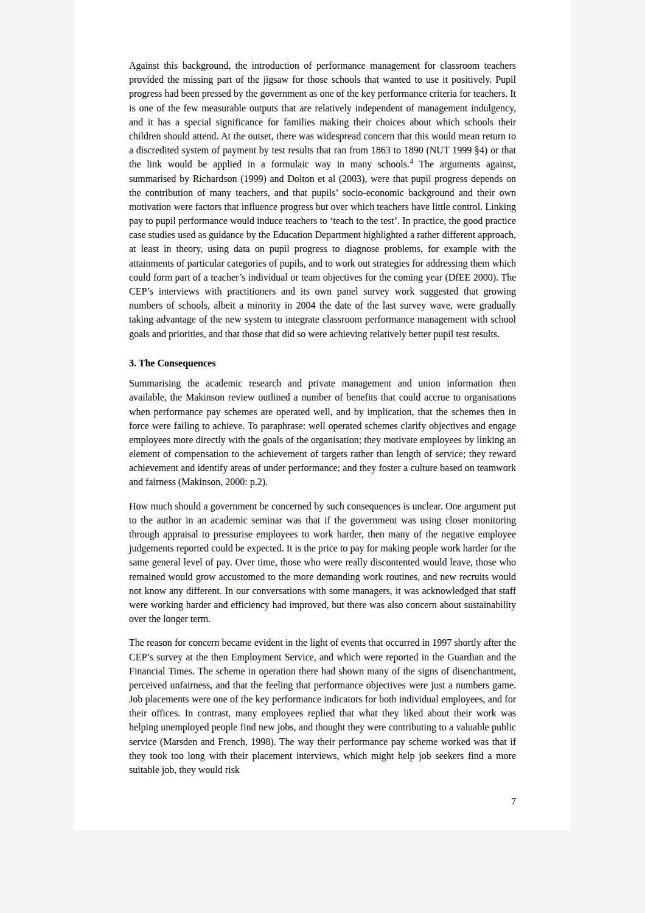Against this background, the introduction of performance management for classroom teachers provided the missing part of the jigsaw for those schools that wanted to use it positively. Pupil progress had been pressed by the government as one of the key performance criteria for teachers. It is one of the few measurable outputs that are relatively independent of management indulgency, and it has a special significance for families making their choices about which schools their children should attend. At the outset, there was widespread concern that this would mean return to a discredited system of payment by test results that ran from 1863 to 1890 (NUT 1999 §4) or that the link would be applied in a formulaic way in many schools.4 The arguments against, summarised by Richardson (1999) and Dolton et al (2003), were that pupil progress depends on the contribution of many teachers, and that pupils’ socio-economic background and their own motivation were factors that influence progress but over which teachers have little control. Linking pay to pupil performance would induce teachers to ‘teach to the test’. In practice, the good practice case studies used as guidance by the Education Department highlighted a rather different approach, at least in theory, using data on pupil progress to diagnose problems, for example with the attainments of particular categories of pupils, and to work out strategies for addressing them which could form part of a teacher’s individual or team objectives for the coming year (DfEE 2000). The CEP’s interviews with practitioners and its own panel survey work suggested that growing numbers of schools, albeit a minority in 2004 the date of the last survey wave, were gradually taking advantage of the new system to integrate classroom performance management with school goals and priorities, and that those that did so were achieving relatively better pupil test results.
3. The Consequences
Summarising the academic research and private management and union information then available, the Makinson review outlined a number of benefits that could accrue to organisations when performance pay schemes are operated well, and by implication, that the schemes then in force were failing to achieve. To paraphrase: well operated schemes clarify objectives and engage employees more directly with the goals of the organisation; they motivate employees by linking an element of compensation to the achievement of targets rather than length of service; they reward achievement and identify areas of under performance; and they foster a culture based on teamwork and fairness (Makinson, 2000: p.2).
How much should a government be concerned by such consequences is unclear. One argument put to the author in an academic seminar was that if the government was using closer monitoring through appraisal to pressurise employees to work harder, then many of the negative employee judgements reported could be expected. It is the price to pay for making people work harder for the same general level of pay. Over time, those who were really discontented would leave, those who remained would grow accustomed to the more demanding work routines, and new recruits would not know any different. In our conversations with some managers, it was acknowledged that staff were working harder and efficiency had improved, but there was also concern about sustainability over the longer term.
The reason for concern became evident in the light of events that occurred in 1997 shortly after the CEP’s survey at the then Employment Service, and which were reported in the Guardian and the Financial Times. The scheme in operation there had shown many of the signs of disenchantment, perceived unfairness, and that the feeling that performance objectives were just a numbers game. Job placements were one of the key performance indicators for both individual employees, and for their offices. In contrast, many employees replied that what they liked about their work was helping unemployed people find new jobs, and thought they were contributing to a valuable public service (Marsden and French, 1998). The way their performance pay scheme worked was that if they took too long with their placement interviews, which might help job seekers find a more suitable job, they would risk
7